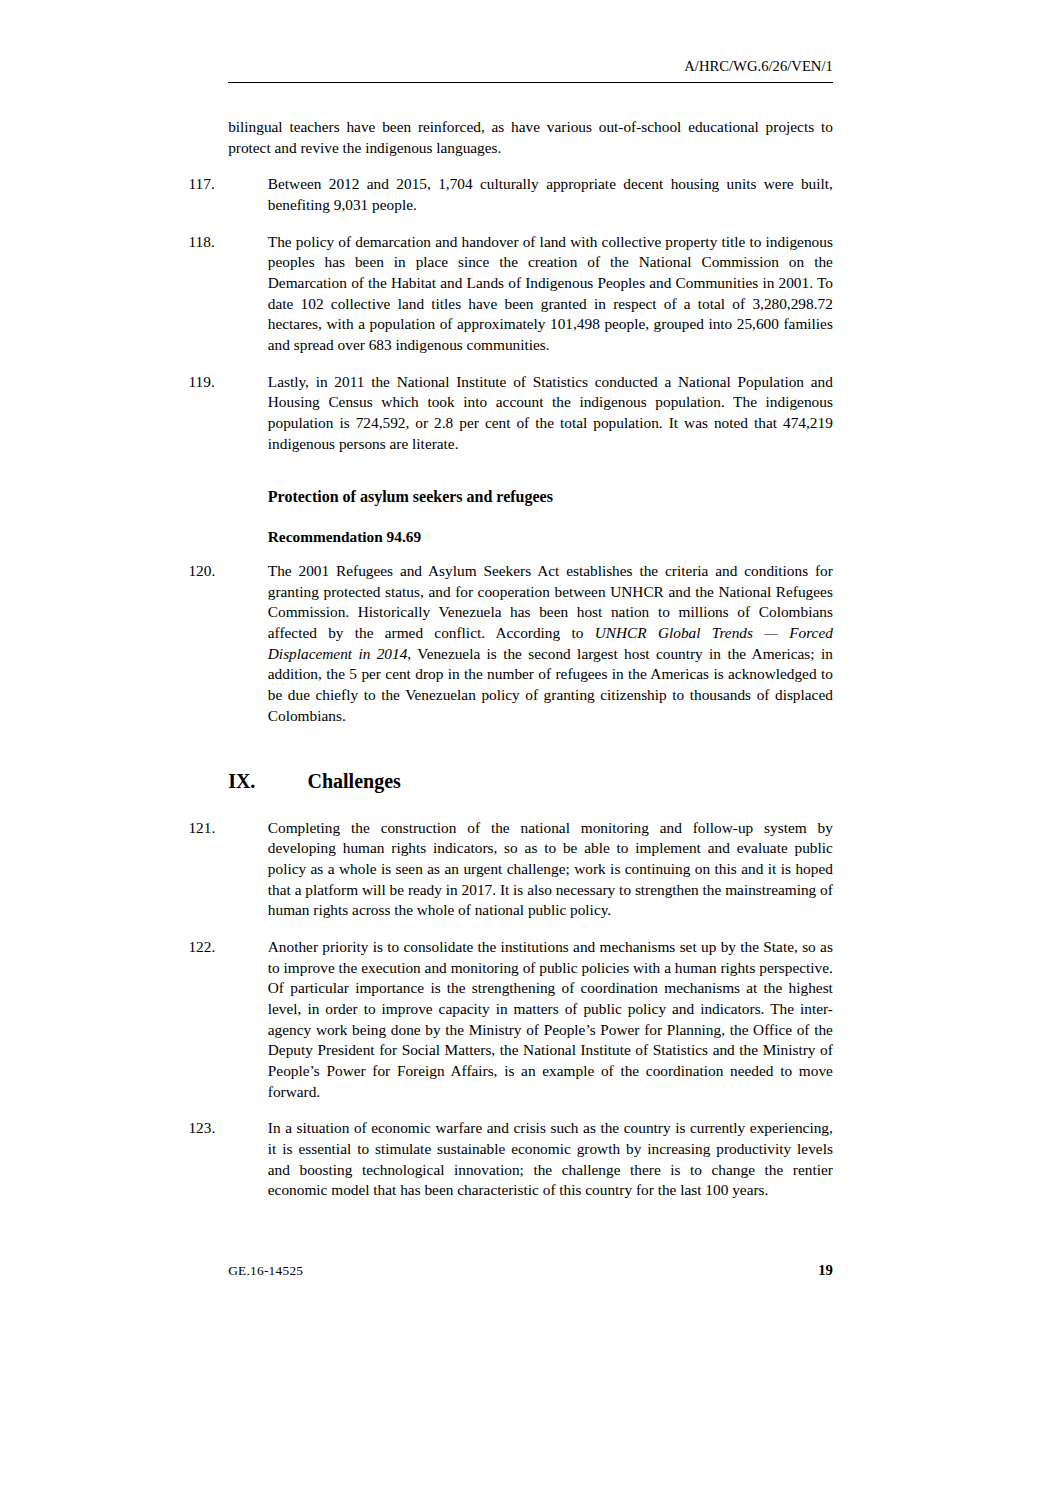A/HRC/WG.6/26/VEN/1
bilingual teachers have been reinforced, as have various out-of-school educational projects to protect and revive the indigenous languages.
117. Between 2012 and 2015, 1,704 culturally appropriate decent housing units were built, benefiting 9,031 people.
118. The policy of demarcation and handover of land with collective property title to indigenous peoples has been in place since the creation of the National Commission on the Demarcation of the Habitat and Lands of Indigenous Peoples and Communities in 2001. To date 102 collective land titles have been granted in respect of a total of 3,280,298.72 hectares, with a population of approximately 101,498 people, grouped into 25,600 families and spread over 683 indigenous communities.
119. Lastly, in 2011 the National Institute of Statistics conducted a National Population and Housing Census which took into account the indigenous population. The indigenous population is 724,592, or 2.8 per cent of the total population. It was noted that 474,219 indigenous persons are literate.
Protection of asylum seekers and refugees
Recommendation 94.69
120. The 2001 Refugees and Asylum Seekers Act establishes the criteria and conditions for granting protected status, and for cooperation between UNHCR and the National Refugees Commission. Historically Venezuela has been host nation to millions of Colombians affected by the armed conflict. According to UNHCR Global Trends — Forced Displacement in 2014, Venezuela is the second largest host country in the Americas; in addition, the 5 per cent drop in the number of refugees in the Americas is acknowledged to be due chiefly to the Venezuelan policy of granting citizenship to thousands of displaced Colombians.
IX.
Challenges
121. Completing the construction of the national monitoring and follow-up system by developing human rights indicators, so as to be able to implement and evaluate public policy as a whole is seen as an urgent challenge; work is continuing on this and it is hoped that a platform will be ready in 2017. It is also necessary to strengthen the mainstreaming of human rights across the whole of national public policy.
122. Another priority is to consolidate the institutions and mechanisms set up by the State, so as to improve the execution and monitoring of public policies with a human rights perspective. Of particular importance is the strengthening of coordination mechanisms at the highest level, in order to improve capacity in matters of public policy and indicators. The inter-agency work being done by the Ministry of People’s Power for Planning, the Office of the Deputy President for Social Matters, the National Institute of Statistics and the Ministry of People’s Power for Foreign Affairs, is an example of the coordination needed to move forward.
123. In a situation of economic warfare and crisis such as the country is currently experiencing, it is essential to stimulate sustainable economic growth by increasing productivity levels and boosting technological innovation; the challenge there is to change the rentier economic model that has been characteristic of this country for the last 100 years.
GE.16-14525
19